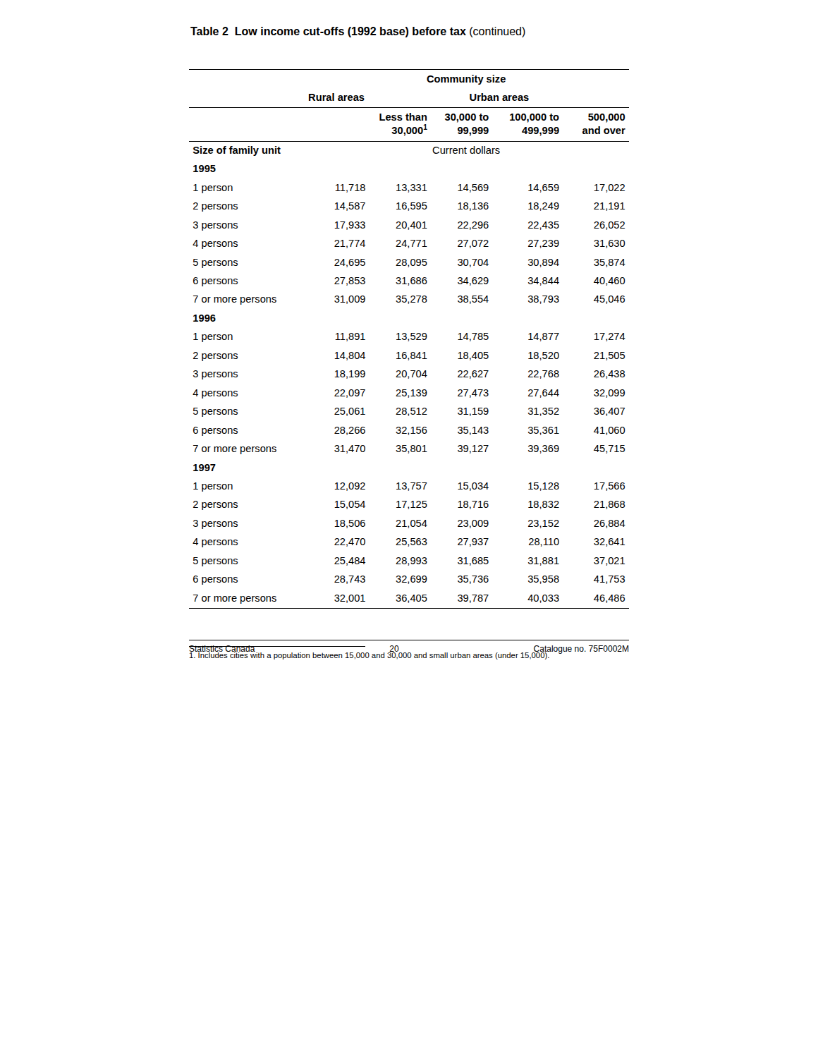Table 2 Low income cut-offs (1992 base) before tax (continued)
| | Community size |
| --- | --- |
| | Rural areas | Urban areas |
| | | Less than 30,000 1 | 30,000 to 99,999 | 100,000 to 499,999 | 500,000 and over |
| Size of family unit | Current dollars |
| 1995 | |
| 1 person | 11,718 | 13,331 | 14,569 | 14,659 | 17,022 |
| 2 persons | 14,587 | 16,595 | 18,136 | 18,249 | 21,191 |
| 3 persons | 17,933 | 20,401 | 22,296 | 22,435 | 26,052 |
| 4 persons | 21,774 | 24,771 | 27,072 | 27,239 | 31,630 |
| 5 persons | 24,695 | 28,095 | 30,704 | 30,894 | 35,874 |
| 6 persons | 27,853 | 31,686 | 34,629 | 34,844 | 40,460 |
| 7 or more persons | 31,009 | 35,278 | 38,554 | 38,793 | 45,046 |
| 1996 | |
| 1 person | 11,891 | 13,529 | 14,785 | 14,877 | 17,274 |
| 2 persons | 14,804 | 16,841 | 18,405 | 18,520 | 21,505 |
| 3 persons | 18,199 | 20,704 | 22,627 | 22,768 | 26,438 |
| 4 persons | 22,097 | 25,139 | 27,473 | 27,644 | 32,099 |
| 5 persons | 25,061 | 28,512 | 31,159 | 31,352 | 36,407 |
| 6 persons | 28,266 | 32,156 | 35,143 | 35,361 | 41,060 |
| 7 or more persons | 31,470 | 35,801 | 39,127 | 39,369 | 45,715 |
| 1997 | |
| 1 person | 12,092 | 13,757 | 15,034 | 15,128 | 17,566 |
| 2 persons | 15,054 | 17,125 | 18,716 | 18,832 | 21,868 |
| 3 persons | 18,506 | 21,054 | 23,009 | 23,152 | 26,884 |
| 4 persons | 22,470 | 25,563 | 27,937 | 28,110 | 32,641 |
| 5 persons | 25,484 | 28,993 | 31,685 | 31,881 | 37,021 |
| 6 persons | 28,743 | 32,699 | 35,736 | 35,958 | 41,753 |
| 7 or more persons | 32,001 | 36,405 | 39,787 | 40,033 | 46,486 |
1. Includes cities with a population between 15,000 and 30,000 and small urban areas (under 15,000).
Statistics Canada 20 Catalogue no. 75F0002M